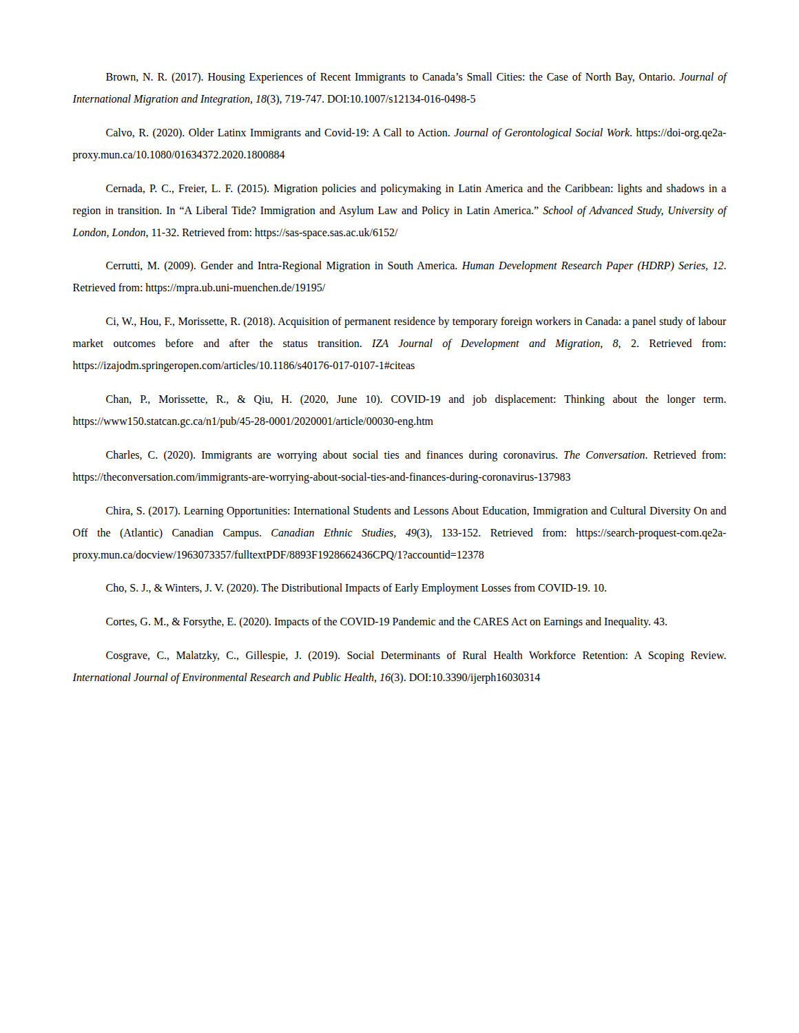Brown, N. R. (2017). Housing Experiences of Recent Immigrants to Canada’s Small Cities: the Case of North Bay, Ontario. Journal of International Migration and Integration, 18(3), 719-747. DOI:10.1007/s12134-016-0498-5
Calvo, R. (2020). Older Latinx Immigrants and Covid-19: A Call to Action. Journal of Gerontological Social Work. https://doi-org.qe2a-proxy.mun.ca/10.1080/01634372.2020.1800884
Cernada, P. C., Freier, L. F. (2015). Migration policies and policymaking in Latin America and the Caribbean: lights and shadows in a region in transition. In “A Liberal Tide? Immigration and Asylum Law and Policy in Latin America.” School of Advanced Study, University of London, London, 11-32. Retrieved from: https://sas-space.sas.ac.uk/6152/
Cerrutti, M. (2009). Gender and Intra-Regional Migration in South America. Human Development Research Paper (HDRP) Series, 12. Retrieved from: https://mpra.ub.uni-muenchen.de/19195/
Ci, W., Hou, F., Morissette, R. (2018). Acquisition of permanent residence by temporary foreign workers in Canada: a panel study of labour market outcomes before and after the status transition. IZA Journal of Development and Migration, 8, 2. Retrieved from: https://izajodm.springeropen.com/articles/10.1186/s40176-017-0107-1#citeas
Chan, P., Morissette, R., & Qiu, H. (2020, June 10). COVID-19 and job displacement: Thinking about the longer term. https://www150.statcan.gc.ca/n1/pub/45-28-0001/2020001/article/00030-eng.htm
Charles, C. (2020). Immigrants are worrying about social ties and finances during coronavirus. The Conversation. Retrieved from: https://theconversation.com/immigrants-are-worrying-about-social-ties-and-finances-during-coronavirus-137983
Chira, S. (2017). Learning Opportunities: International Students and Lessons About Education, Immigration and Cultural Diversity On and Off the (Atlantic) Canadian Campus. Canadian Ethnic Studies, 49(3), 133-152. Retrieved from: https://search-proquest-com.qe2a-proxy.mun.ca/docview/1963073357/fulltextPDF/8893F1928662436CPQ/1?accountid=12378
Cho, S. J., & Winters, J. V. (2020). The Distributional Impacts of Early Employment Losses from COVID-19. 10.
Cortes, G. M., & Forsythe, E. (2020). Impacts of the COVID-19 Pandemic and the CARES Act on Earnings and Inequality. 43.
Cosgrave, C., Malatzky, C., Gillespie, J. (2019). Social Determinants of Rural Health Workforce Retention: A Scoping Review. International Journal of Environmental Research and Public Health, 16(3). DOI:10.3390/ijerph16030314